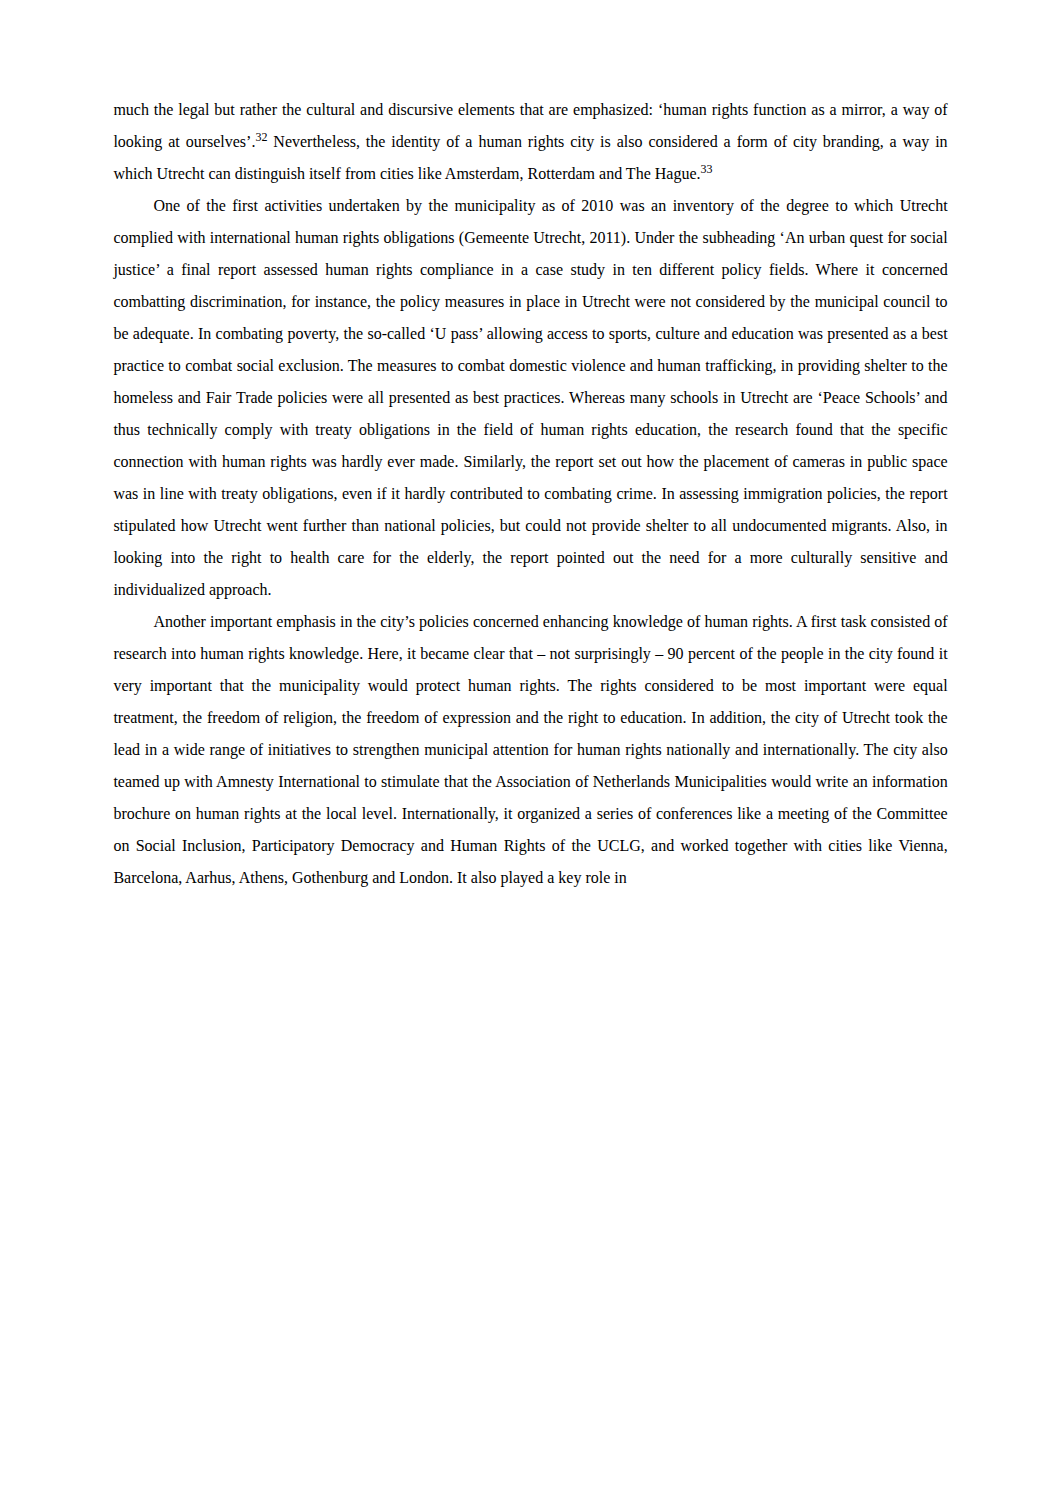much the legal but rather the cultural and discursive elements that are emphasized: ‘human rights function as a mirror, a way of looking at ourselves’.32 Nevertheless, the identity of a human rights city is also considered a form of city branding, a way in which Utrecht can distinguish itself from cities like Amsterdam, Rotterdam and The Hague.33
One of the first activities undertaken by the municipality as of 2010 was an inventory of the degree to which Utrecht complied with international human rights obligations (Gemeente Utrecht, 2011). Under the subheading ‘An urban quest for social justice’ a final report assessed human rights compliance in a case study in ten different policy fields. Where it concerned combatting discrimination, for instance, the policy measures in place in Utrecht were not considered by the municipal council to be adequate. In combating poverty, the so-called ‘U pass’ allowing access to sports, culture and education was presented as a best practice to combat social exclusion. The measures to combat domestic violence and human trafficking, in providing shelter to the homeless and Fair Trade policies were all presented as best practices. Whereas many schools in Utrecht are ‘Peace Schools’ and thus technically comply with treaty obligations in the field of human rights education, the research found that the specific connection with human rights was hardly ever made. Similarly, the report set out how the placement of cameras in public space was in line with treaty obligations, even if it hardly contributed to combating crime. In assessing immigration policies, the report stipulated how Utrecht went further than national policies, but could not provide shelter to all undocumented migrants. Also, in looking into the right to health care for the elderly, the report pointed out the need for a more culturally sensitive and individualized approach.
Another important emphasis in the city’s policies concerned enhancing knowledge of human rights. A first task consisted of research into human rights knowledge. Here, it became clear that – not surprisingly – 90 percent of the people in the city found it very important that the municipality would protect human rights. The rights considered to be most important were equal treatment, the freedom of religion, the freedom of expression and the right to education. In addition, the city of Utrecht took the lead in a wide range of initiatives to strengthen municipal attention for human rights nationally and internationally. The city also teamed up with Amnesty International to stimulate that the Association of Netherlands Municipalities would write an information brochure on human rights at the local level. Internationally, it organized a series of conferences like a meeting of the Committee on Social Inclusion, Participatory Democracy and Human Rights of the UCLG, and worked together with cities like Vienna, Barcelona, Aarhus, Athens, Gothenburg and London. It also played a key role in